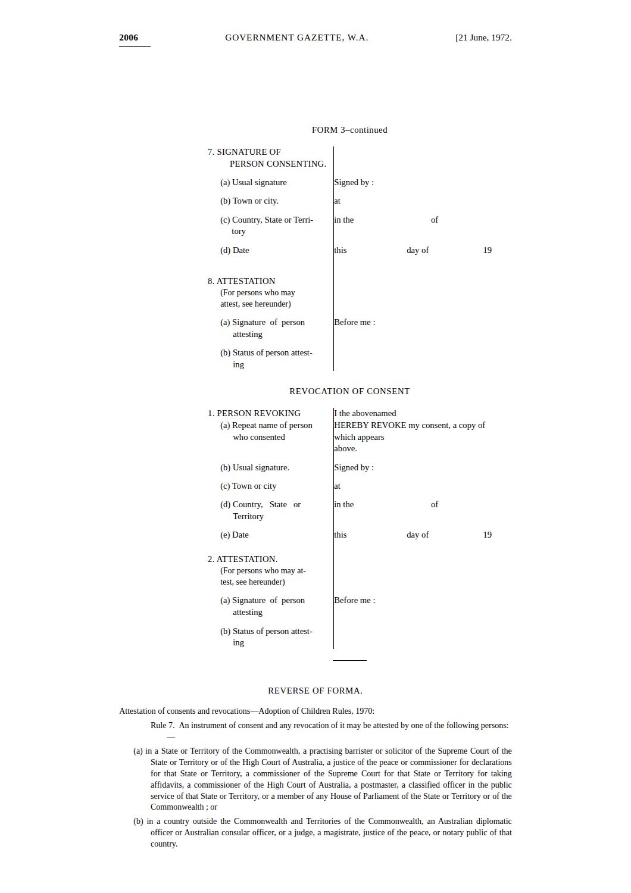2006 GOVERNMENT GAZETTE, W.A. [21 June, 1972.
FORM 3–continued
| 7. SIGNATURE OF PERSON CONSENTING. | |
| (a) Usual signature | Signed by : |
| (b) Town or city. | at |
| (c) Country, State or Terri- tory | in the of |
| (d) Date | this day of 19 |
| 8. ATTESTATION (For persons who may attest, see hereunder) | |
| (a) Signature of person attesting | Before me : |
| (b) Status of person attest- ing | |
REVOCATION OF CONSENT
| 1. PERSON REVOKING | I the abovenamed |
| (a) Repeat name of person who consented | HEREBY REVOKE my consent, a copy of which appears above. |
| (b) Usual signature. | Signed by : |
| (c) Town or city | at |
| (d) Country, State or Territory | in the of |
| (e) Date | this day of 19 |
| 2. ATTESTATION. (For persons who may at- test, see hereunder) | |
| (a) Signature of person attesting | Before me : |
| (b) Status of person attest- ing | |
REVERSE OF FORMA.
Attestation of consents and revocations—Adoption of Children Rules, 1970:
Rule 7. An instrument of consent and any revocation of it may be attested by one of the following persons:—
(a) in a State or Territory of the Commonwealth, a practising barrister or solicitor of the Supreme Court of the State or Territory or of the High Court of Australia, a justice of the peace or commissioner for declarations for that State or Territory, a commissioner of the Supreme Court for that State or Territory for taking affidavits, a commissioner of the High Court of Australia, a postmaster, a classified officer in the public service of that State or Territory, or a member of any House of Parliament of the State or Territory or of the Commonwealth ; or
(b) in a country outside the Commonwealth and Territories of the Commonwealth, an Australian diplomatic officer or Australian consular officer, or a judge, a magistrate, justice of the peace, or notary public of that country.